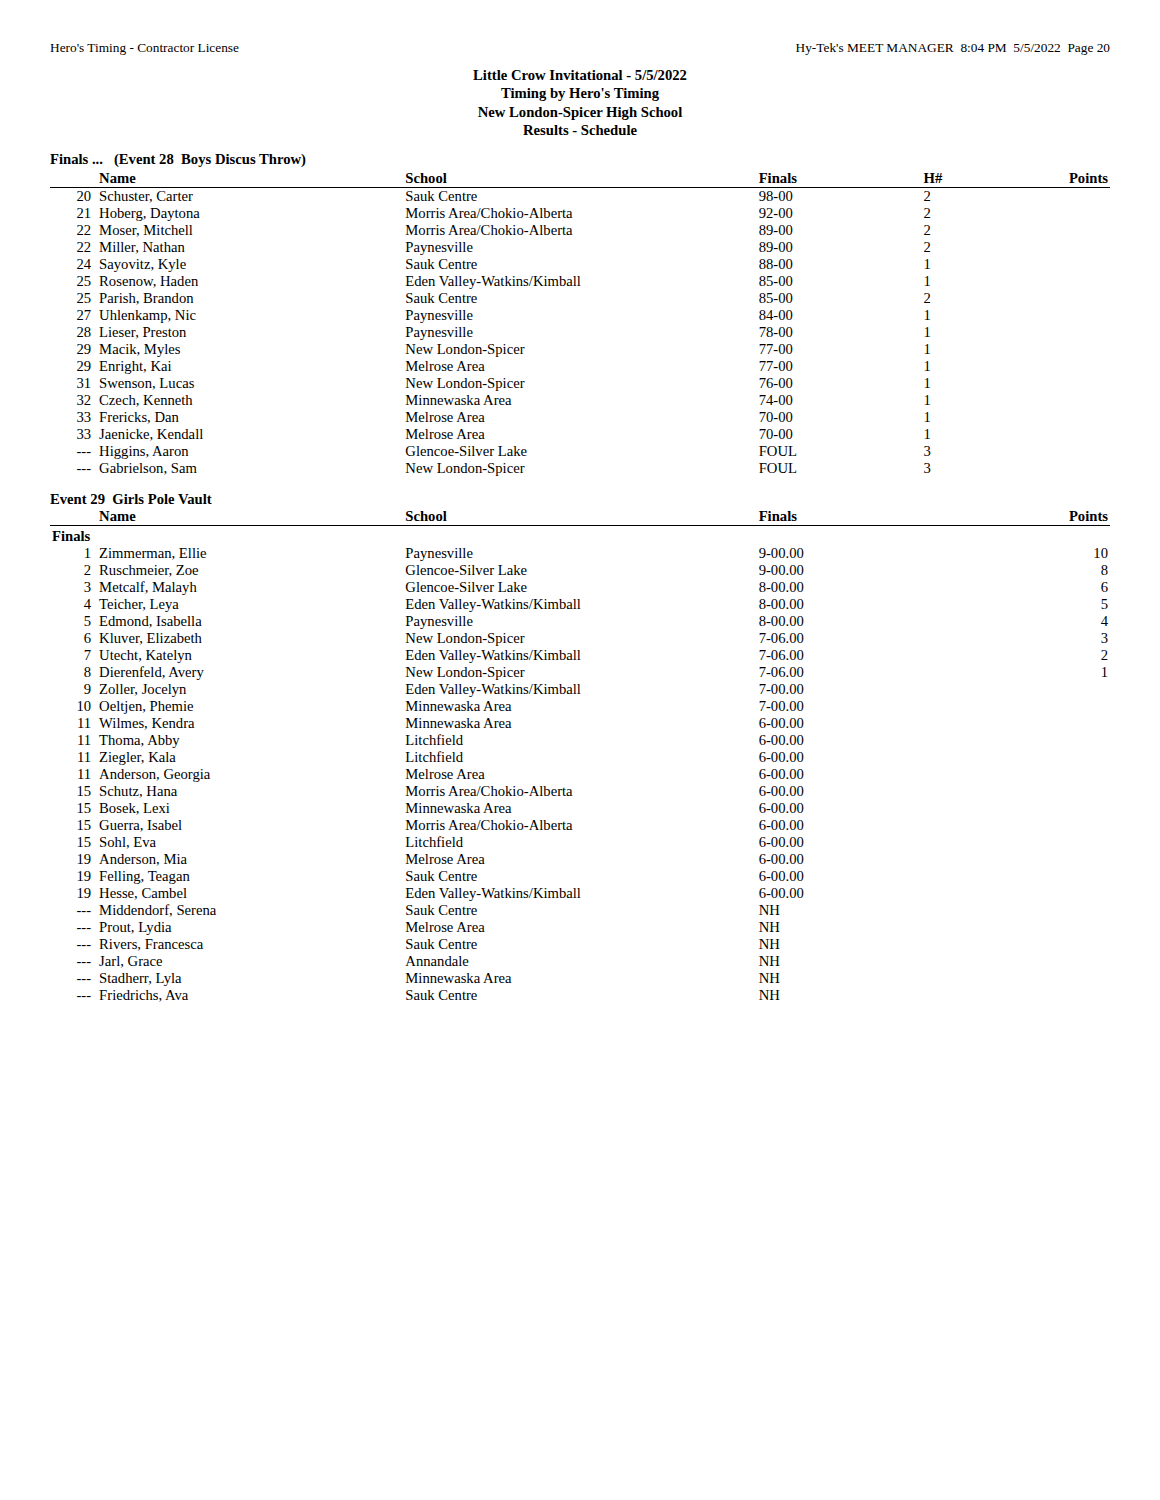Hero's Timing - Contractor License
Hy-Tek's MEET MANAGER 8:04 PM 5/5/2022 Page 20
Little Crow Invitational - 5/5/2022
Timing by Hero's Timing
New London-Spicer High School
Results - Schedule
Finals ... (Event 28 Boys Discus Throw)
| | Name | School | Finals | H# | Points |
| --- | --- | --- | --- | --- | --- |
| 20 | Schuster, Carter | Sauk Centre | 98-00 | 2 | |
| 21 | Hoberg, Daytona | Morris Area/Chokio-Alberta | 92-00 | 2 | |
| 22 | Moser, Mitchell | Morris Area/Chokio-Alberta | 89-00 | 2 | |
| 22 | Miller, Nathan | Paynesville | 89-00 | 2 | |
| 24 | Sayovitz, Kyle | Sauk Centre | 88-00 | 1 | |
| 25 | Rosenow, Haden | Eden Valley-Watkins/Kimball | 85-00 | 1 | |
| 25 | Parish, Brandon | Sauk Centre | 85-00 | 2 | |
| 27 | Uhlenkamp, Nic | Paynesville | 84-00 | 1 | |
| 28 | Lieser, Preston | Paynesville | 78-00 | 1 | |
| 29 | Macik, Myles | New London-Spicer | 77-00 | 1 | |
| 29 | Enright, Kai | Melrose Area | 77-00 | 1 | |
| 31 | Swenson, Lucas | New London-Spicer | 76-00 | 1 | |
| 32 | Czech, Kenneth | Minnewaska Area | 74-00 | 1 | |
| 33 | Frericks, Dan | Melrose Area | 70-00 | 1 | |
| 33 | Jaenicke, Kendall | Melrose Area | 70-00 | 1 | |
| --- | Higgins, Aaron | Glencoe-Silver Lake | FOUL | 3 | |
| --- | Gabrielson, Sam | New London-Spicer | FOUL | 3 | |
Event 29 Girls Pole Vault
| | Name | School | Finals | | Points |
| --- | --- | --- | --- | --- | --- |
| Finals |
| 1 | Zimmerman, Ellie | Paynesville | 9-00.00 | | 10 |
| 2 | Ruschmeier, Zoe | Glencoe-Silver Lake | 9-00.00 | | 8 |
| 3 | Metcalf, Malayh | Glencoe-Silver Lake | 8-00.00 | | 6 |
| 4 | Teicher, Leya | Eden Valley-Watkins/Kimball | 8-00.00 | | 5 |
| 5 | Edmond, Isabella | Paynesville | 8-00.00 | | 4 |
| 6 | Kluver, Elizabeth | New London-Spicer | 7-06.00 | | 3 |
| 7 | Utecht, Katelyn | Eden Valley-Watkins/Kimball | 7-06.00 | | 2 |
| 8 | Dierenfeld, Avery | New London-Spicer | 7-06.00 | | 1 |
| 9 | Zoller, Jocelyn | Eden Valley-Watkins/Kimball | 7-00.00 | | |
| 10 | Oeltjen, Phemie | Minnewaska Area | 7-00.00 | | |
| 11 | Wilmes, Kendra | Minnewaska Area | 6-00.00 | | |
| 11 | Thoma, Abby | Litchfield | 6-00.00 | | |
| 11 | Ziegler, Kala | Litchfield | 6-00.00 | | |
| 11 | Anderson, Georgia | Melrose Area | 6-00.00 | | |
| 15 | Schutz, Hana | Morris Area/Chokio-Alberta | 6-00.00 | | |
| 15 | Bosek, Lexi | Minnewaska Area | 6-00.00 | | |
| 15 | Guerra, Isabel | Morris Area/Chokio-Alberta | 6-00.00 | | |
| 15 | Sohl, Eva | Litchfield | 6-00.00 | | |
| 19 | Anderson, Mia | Melrose Area | 6-00.00 | | |
| 19 | Felling, Teagan | Sauk Centre | 6-00.00 | | |
| 19 | Hesse, Cambel | Eden Valley-Watkins/Kimball | 6-00.00 | | |
| --- | Middendorf, Serena | Sauk Centre | NH | | |
| --- | Prout, Lydia | Melrose Area | NH | | |
| --- | Rivers, Francesca | Sauk Centre | NH | | |
| --- | Jarl, Grace | Annandale | NH | | |
| --- | Stadherr, Lyla | Minnewaska Area | NH | | |
| --- | Friedrichs, Ava | Sauk Centre | NH | | |